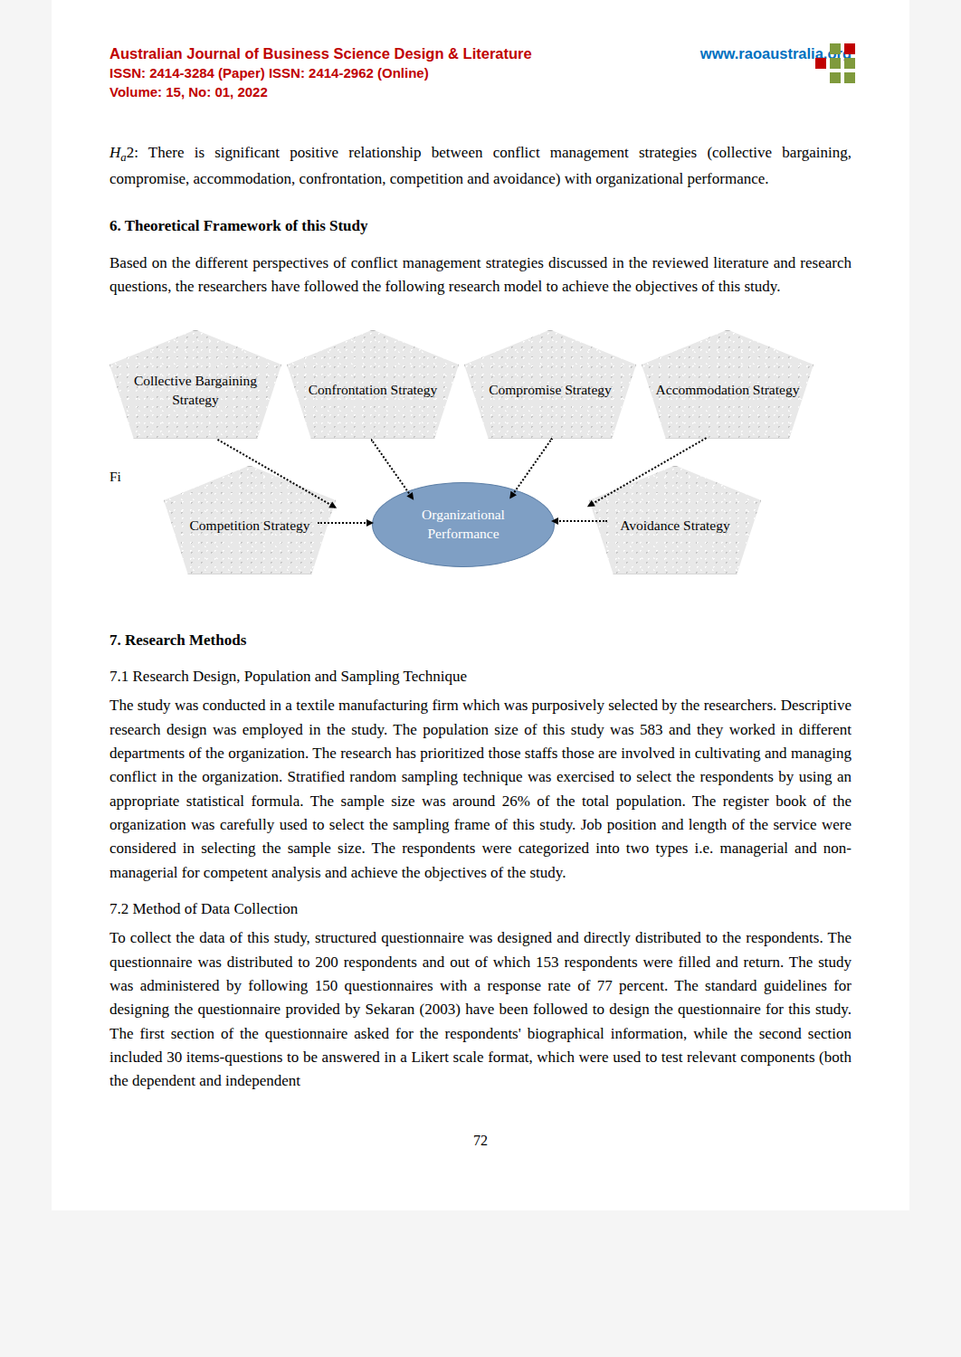www.raoaustralia.org Australian Journal of Business Science Design & Literature
ISSN: 2414-3284 (Paper) ISSN: 2414-2962 (Online)
Volume: 15, No: 01, 2022
Ha2: There is significant positive relationship between conflict management strategies (collective bargaining, compromise, accommodation, confrontation, competition and avoidance) with organizational performance.
6. Theoretical Framework of this Study
Based on the different perspectives of conflict management strategies discussed in the reviewed literature and research questions, the researchers have followed the following research model to achieve the objectives of this study.
Collective Bargaining Strategy
Confrontation Strategy
Compromise Strategy
Accommodation Strategy
Fi
Competition Strategy
Avoidance Strategy
Organizational
Performance
7. Research Methods
7.1 Research Design, Population and Sampling Technique
The study was conducted in a textile manufacturing firm which was purposively selected by the researchers. Descriptive research design was employed in the study. The population size of this study was 583 and they worked in different departments of the organization. The research has prioritized those staffs those are involved in cultivating and managing conflict in the organization. Stratified random sampling technique was exercised to select the respondents by using an appropriate statistical formula. The sample size was around 26% of the total population. The register book of the organization was carefully used to select the sampling frame of this study. Job position and length of the service were considered in selecting the sample size. The respondents were categorized into two types i.e. managerial and non-managerial for competent analysis and achieve the objectives of the study.
7.2 Method of Data Collection
To collect the data of this study, structured questionnaire was designed and directly distributed to the respondents. The questionnaire was distributed to 200 respondents and out of which 153 respondents were filled and return. The study was administered by following 150 questionnaires with a response rate of 77 percent. The standard guidelines for designing the questionnaire provided by Sekaran (2003) have been followed to design the questionnaire for this study. The first section of the questionnaire asked for the respondents' biographical information, while the second section included 30 items-questions to be answered in a Likert scale format, which were used to test relevant components (both the dependent and independent
72